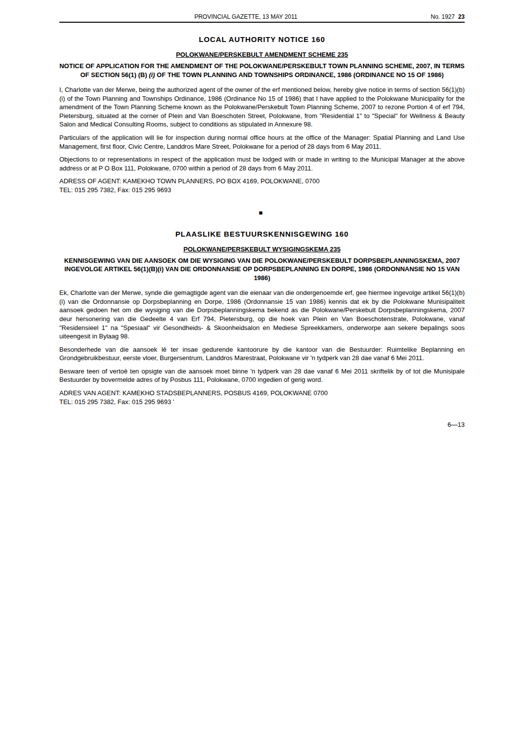PROVINCIAL GAZETTE, 13 MAY 2011
No. 1927 23
LOCAL AUTHORITY NOTICE 160
POLOKWANE/PERSKEBULT AMENDMENT SCHEME 235
NOTICE OF APPLICATION FOR THE AMENDMENT OF THE POLOKWANE/PERSKEBULT TOWN PLANNING SCHEME, 2007, IN TERMS OF SECTION 56(1) (B) (i) OF THE TOWN PLANNING AND TOWNSHIPS ORDINANCE, 1986 (ORDINANCE NO 15 OF 1986)
I, Charlotte van der Merwe, being the authorized agent of the owner of the erf mentioned below, hereby give notice in terms of section 56(1)(b)(i) of the Town Planning and Townships Ordinance, 1986 (Ordinance No 15 of 1986) that I have applied to the Polokwane Municipality for the amendment of the Town Planning Scheme known as the Polokwane/Perskebult Town Planning Scheme, 2007 to rezone Portion 4 of erf 794, Pietersburg, situated at the corner of Plein and Van Boeschoten Street, Polokwane, from "Residential 1" to "Special" for Wellness & Beauty Salon and Medical Consulting Rooms, subject to conditions as stipulated in Annexure 98.
Particulars of the application will lie for inspection during normal office hours at the office of the Manager: Spatial Planning and Land Use Management, first floor, Civic Centre, Landdros Mare Street, Polokwane for a period of 28 days from 6 May 2011.
Objections to or representations in respect of the application must be lodged with or made in writing to the Municipal Manager at the above address or at P O Box 111, Polokwane, 0700 within a period of 28 days from 6 May 2011.
ADRESS OF AGENT: KAMEKHO TOWN PLANNERS, PO BOX 4169, POLOKWANE, 0700
TEL: 015 295 7382, Fax: 015 295 9693
■
PLAASLIKE BESTUURSKENNISGEWING 160
POLOKWANE/PERSKEBULT WYSIGINGSKEMA 235
KENNISGEWING VAN DIE AANSOEK OM DIE WYSIGING VAN DIE POLOKWANE/PERSKEBULT DORPSBEPLANNINGSKEMA, 2007 INGEVOLGE ARTIKEL 56(1)(B)(i) VAN DIE ORDONNANSIE OP DORPSBEPLANNING EN DORPE, 1986 (ORDONNANSIE NO 15 VAN 1986)
Ek, Charlotte van der Merwe, synde die gemagtigde agent van die eienaar van die ondergenoemde erf, gee hiermee ingevolge artikel 56(1)(b)(i) van die Ordonnansie op Dorpsbeplanning en Dorpe, 1986 (Ordonnansie 15 van 1986) kennis dat ek by die Polokwane Munisipaliteit aansoek gedoen het om die wysiging van die Dorpsbeplanningskema bekend as die Polokwane/Perskebult Dorpsbeplanningskema, 2007 deur hersonering van die Gedeelte 4 van Erf 794, Pietersburg, op die hoek van Plein en Van Boeschotenstrate, Polokwane, vanaf "Residensieel 1" na "Spesiaal" vir Gesondheids- & Skoonheidsalon en Mediese Spreekkamers, onderworpe aan sekere bepalings soos uiteengesit in Bylaag 98.
Besonderhede van die aansoek lê ter insae gedurende kantoorure by die kantoor van die Bestuurder: Ruimtelike Beplanning en Grondgebruikbestuur, eerste vloer, Burgersentrum, Landdros Marestraat, Polokwane vir 'n tydperk van 28 dae vanaf 6 Mei 2011.
Besware teen of vertoë ten opsigte van die aansoek moet binne 'n tydperk van 28 dae vanaf 6 Mei 2011 skriftelik by of tot die Munisipale Bestuurder by bovermelde adres of by Posbus 111, Polokwane, 0700 ingedien of gerig word.
ADRES VAN AGENT: KAMEKHO STADSBEPLANNERS, POSBUS 4169, POLOKWANE 0700
TEL: 015 295 7382, Fax: 015 295 9693 '
6—13